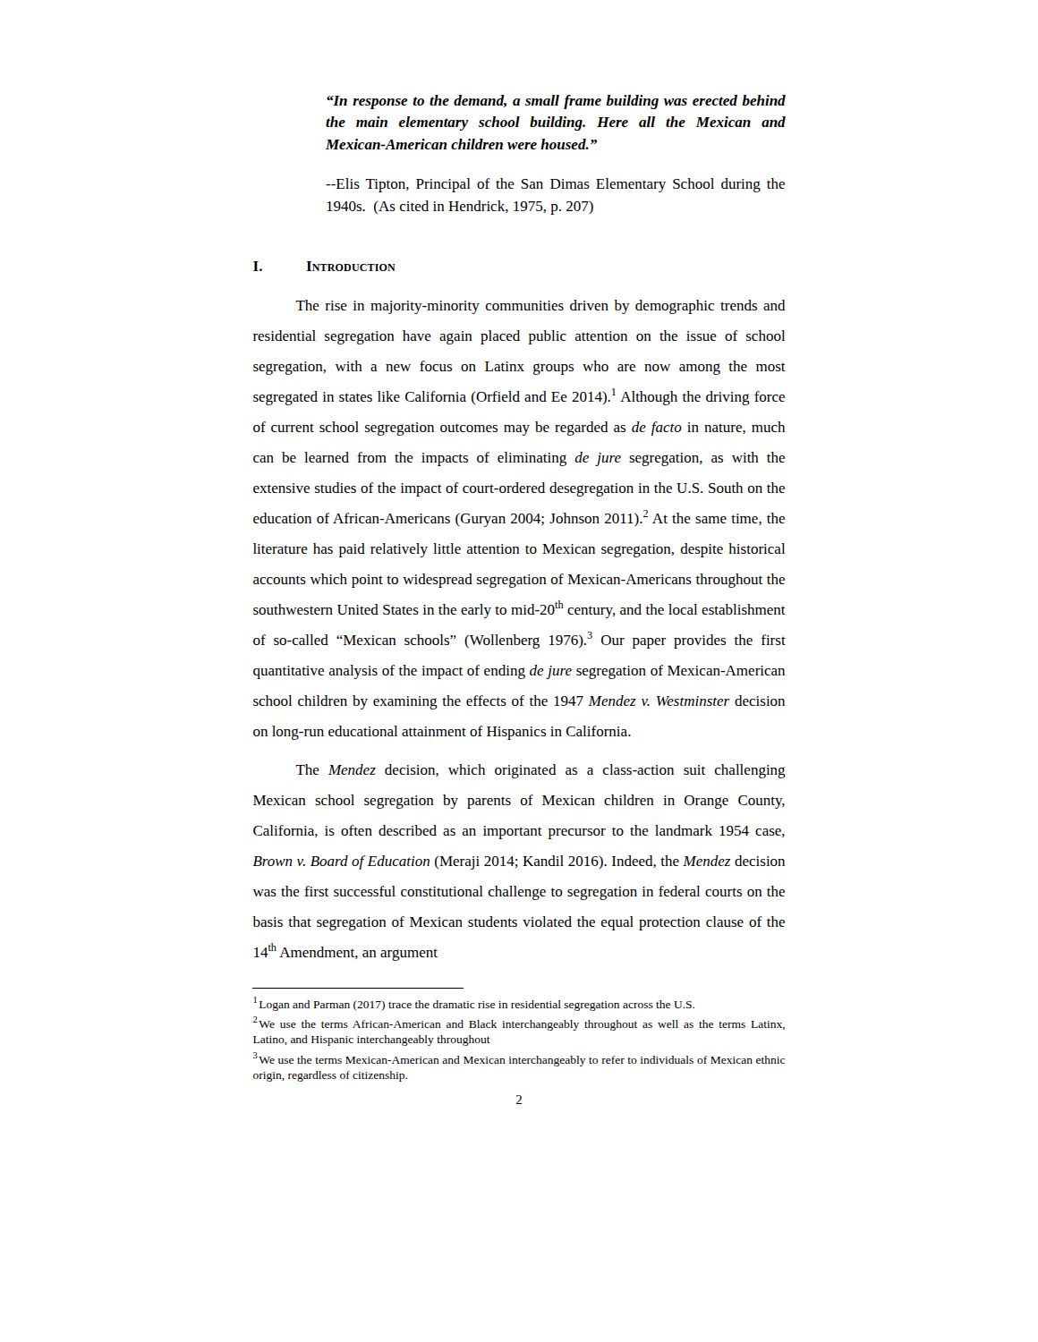“In response to the demand, a small frame building was erected behind the main elementary school building. Here all the Mexican and Mexican-American children were housed.”
--Elis Tipton, Principal of the San Dimas Elementary School during the 1940s. (As cited in Hendrick, 1975, p. 207)
I. Introduction
The rise in majority-minority communities driven by demographic trends and residential segregation have again placed public attention on the issue of school segregation, with a new focus on Latinx groups who are now among the most segregated in states like California (Orfield and Ee 2014).1 Although the driving force of current school segregation outcomes may be regarded as de facto in nature, much can be learned from the impacts of eliminating de jure segregation, as with the extensive studies of the impact of court-ordered desegregation in the U.S. South on the education of African-Americans (Guryan 2004; Johnson 2011).2 At the same time, the literature has paid relatively little attention to Mexican segregation, despite historical accounts which point to widespread segregation of Mexican-Americans throughout the southwestern United States in the early to mid-20th century, and the local establishment of so-called “Mexican schools” (Wollenberg 1976).3 Our paper provides the first quantitative analysis of the impact of ending de jure segregation of Mexican-American school children by examining the effects of the 1947 Mendez v. Westminster decision on long-run educational attainment of Hispanics in California.
The Mendez decision, which originated as a class-action suit challenging Mexican school segregation by parents of Mexican children in Orange County, California, is often described as an important precursor to the landmark 1954 case, Brown v. Board of Education (Meraji 2014; Kandil 2016). Indeed, the Mendez decision was the first successful constitutional challenge to segregation in federal courts on the basis that segregation of Mexican students violated the equal protection clause of the 14th Amendment, an argument
1 Logan and Parman (2017) trace the dramatic rise in residential segregation across the U.S.
2 We use the terms African-American and Black interchangeably throughout as well as the terms Latinx, Latino, and Hispanic interchangeably throughout
3 We use the terms Mexican-American and Mexican interchangeably to refer to individuals of Mexican ethnic origin, regardless of citizenship.
2